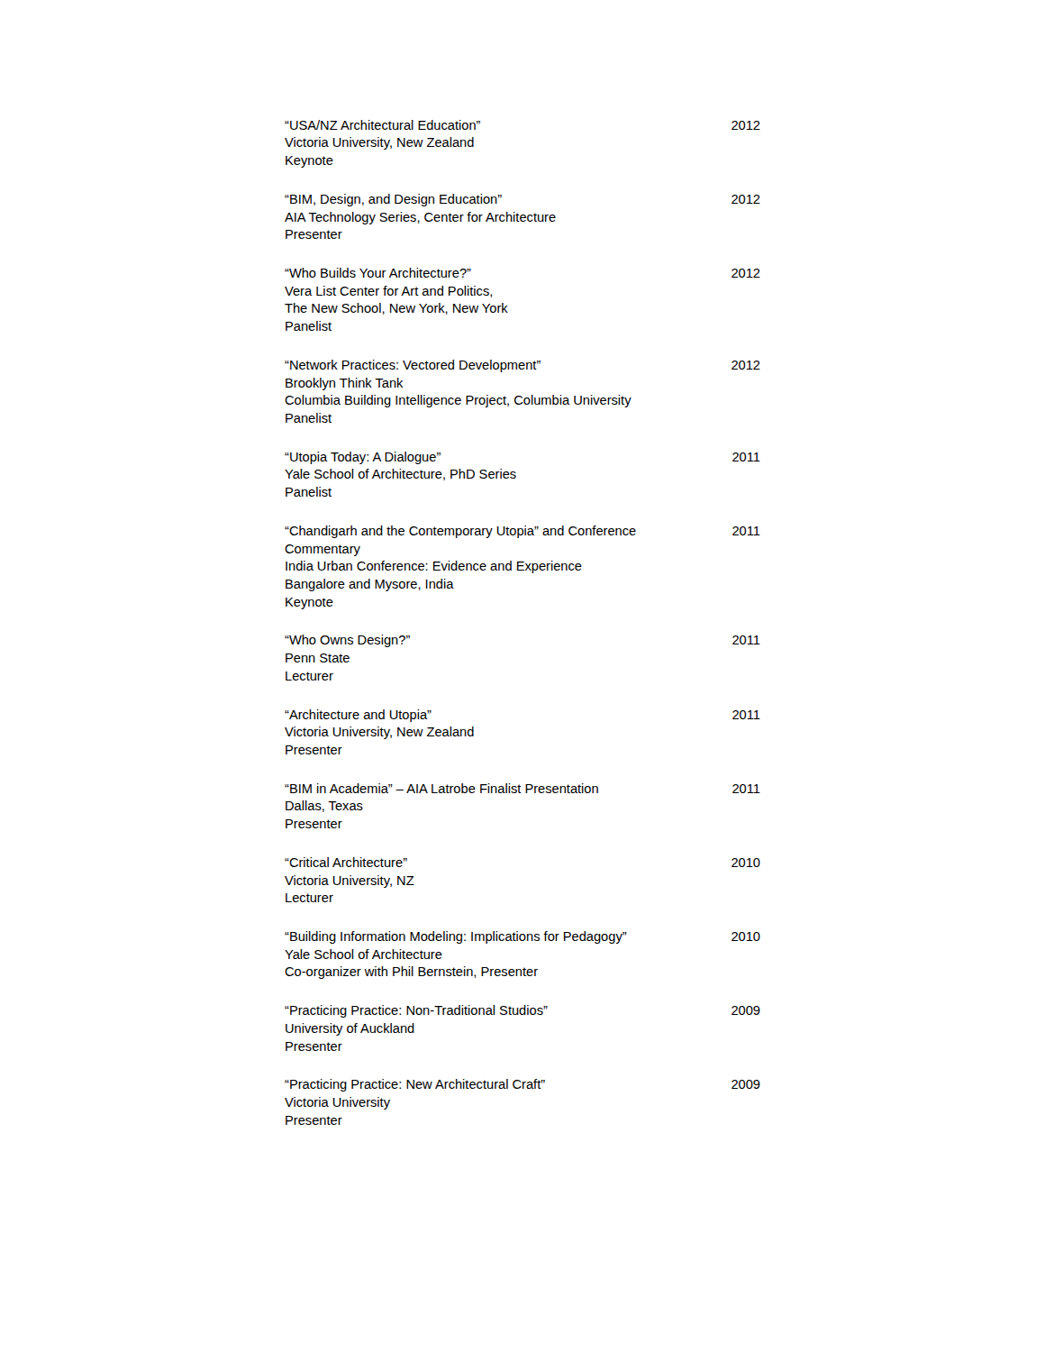“USA/NZ Architectural Education”
Victoria University, New Zealand
Keynote
2012
“BIM, Design, and Design Education”
AIA Technology Series, Center for Architecture
Presenter
2012
“Who Builds Your Architecture?”
Vera List Center for Art and Politics,
The New School, New York, New York
Panelist
2012
“Network Practices: Vectored Development”
Brooklyn Think Tank
Columbia Building Intelligence Project, Columbia University
Panelist
2012
“Utopia Today: A Dialogue”
Yale School of Architecture, PhD Series
Panelist
2011
“Chandigarh and the Contemporary Utopia” and Conference Commentary
India Urban Conference: Evidence and Experience
Bangalore and Mysore, India
Keynote
2011
“Who Owns Design?”
Penn State
Lecturer
2011
“Architecture and Utopia”
Victoria University, New Zealand
Presenter
2011
“BIM in Academia” – AIA Latrobe Finalist Presentation
Dallas, Texas
Presenter
2011
“Critical Architecture”
Victoria University, NZ
Lecturer
2010
“Building Information Modeling: Implications for Pedagogy”
Yale School of Architecture
Co-organizer with Phil Bernstein, Presenter
2010
“Practicing Practice: Non-Traditional Studios”
University of Auckland
Presenter
2009
“Practicing Practice: New Architectural Craft”
Victoria University
Presenter
2009